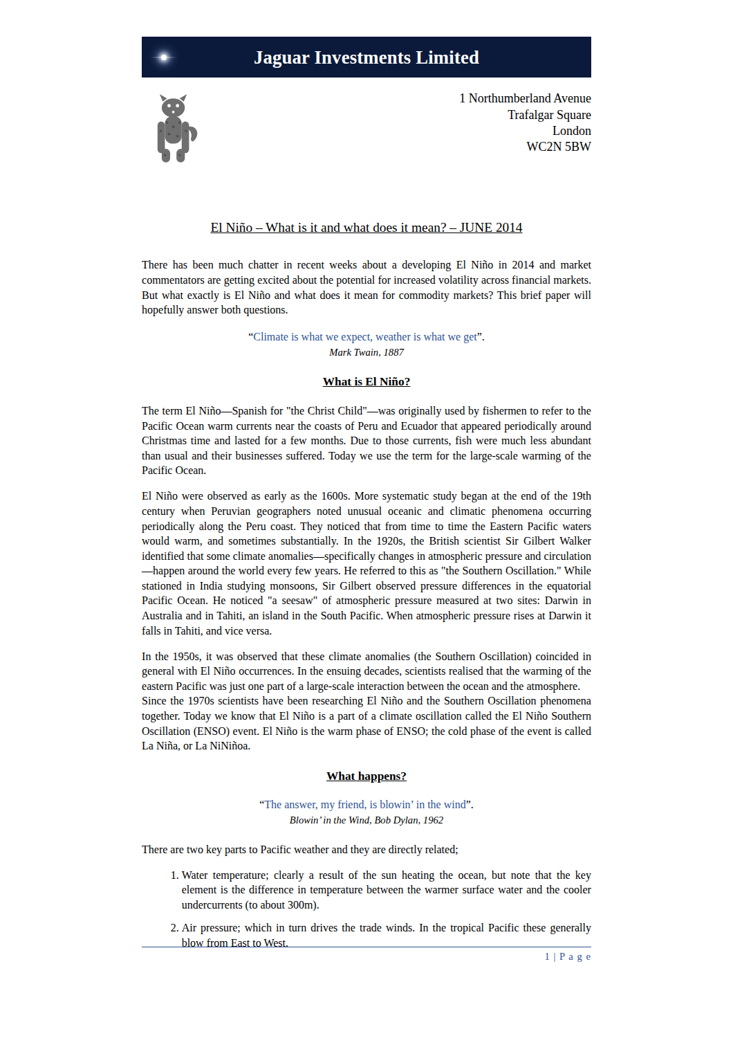Jaguar Investments Limited
1 Northumberland Avenue
Trafalgar Square
London
WC2N 5BW
El Niño – What is it and what does it mean? – JUNE 2014
There has been much chatter in recent weeks about a developing El Niño in 2014 and market commentators are getting excited about the potential for increased volatility across financial markets. But what exactly is El Niño and what does it mean for commodity markets? This brief paper will hopefully answer both questions.
“Climate is what we expect, weather is what we get”.
Mark Twain, 1887
What is El Niño?
The term El Niño—Spanish for "the Christ Child"—was originally used by fishermen to refer to the Pacific Ocean warm currents near the coasts of Peru and Ecuador that appeared periodically around Christmas time and lasted for a few months. Due to those currents, fish were much less abundant than usual and their businesses suffered. Today we use the term for the large-scale warming of the Pacific Ocean.
El Niño were observed as early as the 1600s. More systematic study began at the end of the 19th century when Peruvian geographers noted unusual oceanic and climatic phenomena occurring periodically along the Peru coast. They noticed that from time to time the Eastern Pacific waters would warm, and sometimes substantially. In the 1920s, the British scientist Sir Gilbert Walker identified that some climate anomalies—specifically changes in atmospheric pressure and circulation—happen around the world every few years. He referred to this as "the Southern Oscillation." While stationed in India studying monsoons, Sir Gilbert observed pressure differences in the equatorial Pacific Ocean. He noticed "a seesaw" of atmospheric pressure measured at two sites: Darwin in Australia and in Tahiti, an island in the South Pacific. When atmospheric pressure rises at Darwin it falls in Tahiti, and vice versa.
In the 1950s, it was observed that these climate anomalies (the Southern Oscillation) coincided in general with El Niño occurrences. In the ensuing decades, scientists realised that the warming of the eastern Pacific was just one part of a large-scale interaction between the ocean and the atmosphere.
Since the 1970s scientists have been researching El Niño and the Southern Oscillation phenomena together. Today we know that El Niño is a part of a climate oscillation called the El Niño Southern Oscillation (ENSO) event. El Niño is the warm phase of ENSO; the cold phase of the event is called La Niña, or La NiNiñoa.
What happens?
“The answer, my friend, is blowin’ in the wind”.
Blowin’ in the Wind, Bob Dylan, 1962
There are two key parts to Pacific weather and they are directly related;
Water temperature; clearly a result of the sun heating the ocean, but note that the key element is the difference in temperature between the warmer surface water and the cooler undercurrents (to about 300m).
Air pressure; which in turn drives the trade winds. In the tropical Pacific these generally blow from East to West.
1 | P a g e